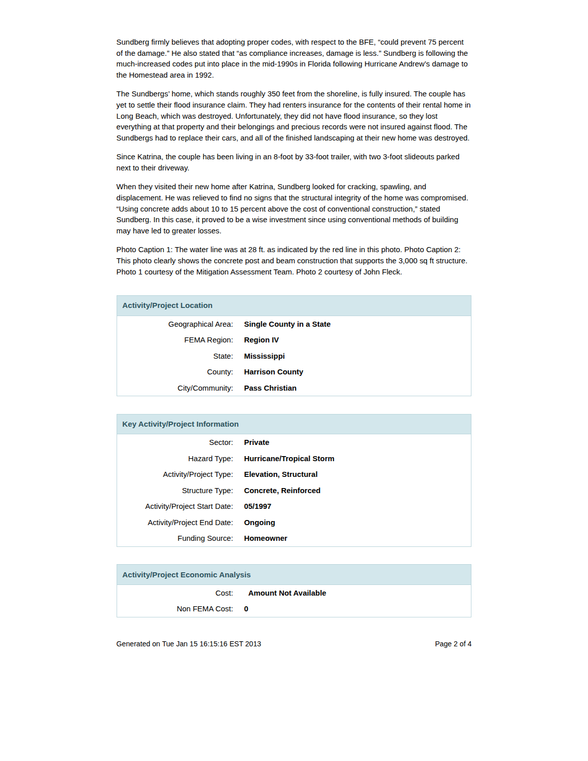Sundberg firmly believes that adopting proper codes, with respect to the BFE, “could prevent 75 percent of the damage.” He also stated that “as compliance increases, damage is less.” Sundberg is following the much-increased codes put into place in the mid-1990s in Florida following Hurricane Andrew’s damage to the Homestead area in 1992.
The Sundbergs’ home, which stands roughly 350 feet from the shoreline, is fully insured. The couple has yet to settle their flood insurance claim. They had renters insurance for the contents of their rental home in Long Beach, which was destroyed. Unfortunately, they did not have flood insurance, so they lost everything at that property and their belongings and precious records were not insured against flood. The Sundbergs had to replace their cars, and all of the finished landscaping at their new home was destroyed.
Since Katrina, the couple has been living in an 8-foot by 33-foot trailer, with two 3-foot slideouts parked next to their driveway.
When they visited their new home after Katrina, Sundberg looked for cracking, spawling, and displacement. He was relieved to find no signs that the structural integrity of the home was compromised. “Using concrete adds about 10 to 15 percent above the cost of conventional construction,” stated Sundberg. In this case, it proved to be a wise investment since using conventional methods of building may have led to greater losses.
Photo Caption 1: The water line was at 28 ft. as indicated by the red line in this photo. Photo Caption 2: This photo clearly shows the concrete post and beam construction that supports the 3,000 sq ft structure. Photo 1 courtesy of the Mitigation Assessment Team. Photo 2 courtesy of John Fleck.
Activity/Project Location
| Geographical Area: | Single County in a State |
| FEMA Region: | Region IV |
| State: | Mississippi |
| County: | Harrison County |
| City/Community: | Pass Christian |
Key Activity/Project Information
| Sector: | Private |
| Hazard Type: | Hurricane/Tropical Storm |
| Activity/Project Type: | Elevation, Structural |
| Structure Type: | Concrete, Reinforced |
| Activity/Project Start Date: | 05/1997 |
| Activity/Project End Date: | Ongoing |
| Funding Source: | Homeowner |
Activity/Project Economic Analysis
| Cost: | Amount Not Available |
| Non FEMA Cost: | 0 |
Generated on Tue Jan 15 16:15:16 EST 2013 Page 2 of 4